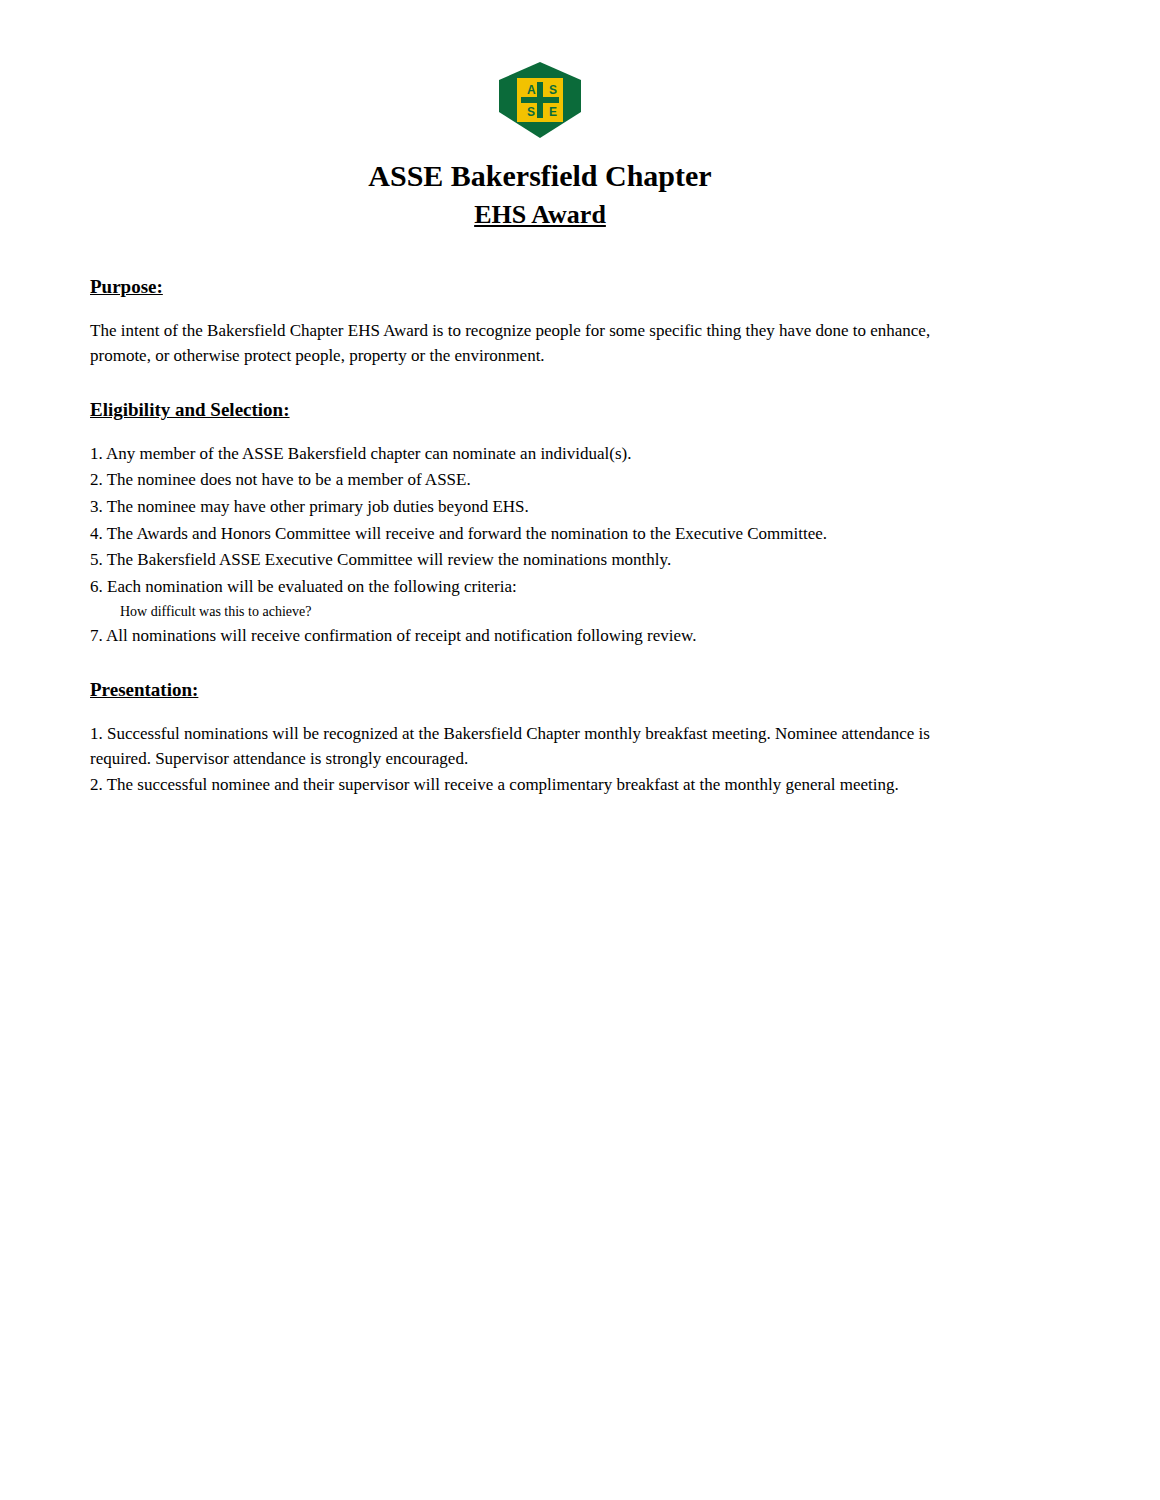A S S E
ASSE Bakersfield Chapter
EHS Award
Purpose:
The intent of the Bakersfield Chapter EHS Award is to recognize people for some specific thing they have done to enhance, promote, or otherwise protect people, property or the environment.
Eligibility and Selection:
1. Any member of the ASSE Bakersfield chapter can nominate an individual(s).
2. The nominee does not have to be a member of ASSE.
3. The nominee may have other primary job duties beyond EHS.
4. The Awards and Honors Committee will receive and forward the nomination to the Executive Committee.
5. The Bakersfield ASSE Executive Committee will review the nominations monthly.
6. Each nomination will be evaluated on the following criteria:
How difficult was this to achieve?
7. All nominations will receive confirmation of receipt and notification following review.
Presentation:
1. Successful nominations will be recognized at the Bakersfield Chapter monthly breakfast meeting. Nominee attendance is required. Supervisor attendance is strongly encouraged.
2. The successful nominee and their supervisor will receive a complimentary breakfast at the monthly general meeting.